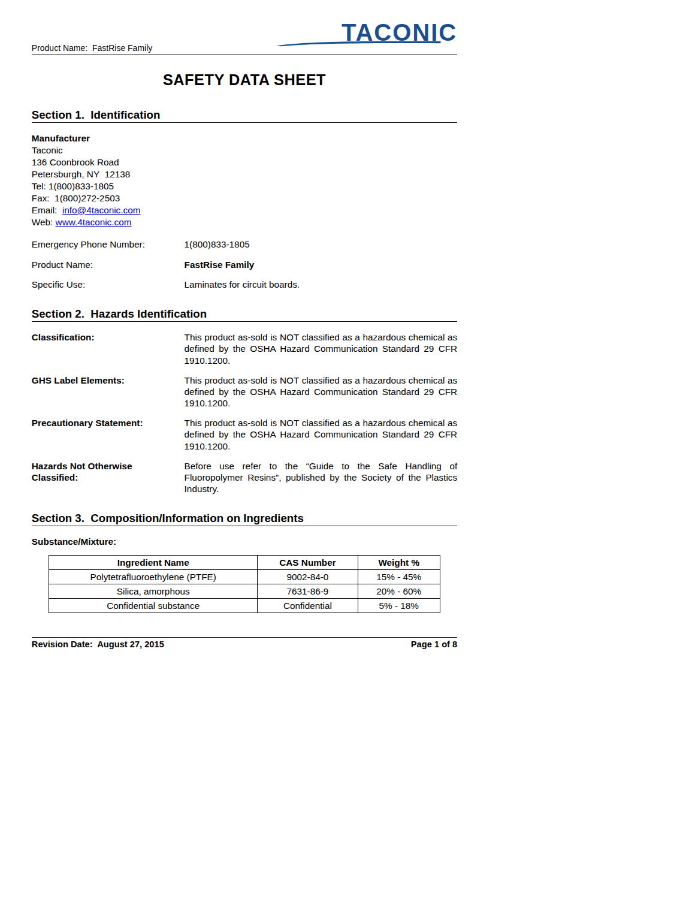Product Name: FastRise Family
TACONIC
SAFETY DATA SHEET
Section 1. Identification
Manufacturer
Taconic
136 Coonbrook Road
Petersburgh, NY 12138
Tel: 1(800)833-1805
Fax: 1(800)272-2503
Email: info@4taconic.com
Web: www.4taconic.com
| Emergency Phone Number: | 1(800)833-1805 |
| Product Name: | FastRise Family |
| Specific Use: | Laminates for circuit boards. |
Section 2. Hazards Identification
| Classification: | This product as-sold is NOT classified as a hazardous chemical as defined by the OSHA Hazard Communication Standard 29 CFR 1910.1200. |
| GHS Label Elements: | This product as-sold is NOT classified as a hazardous chemical as defined by the OSHA Hazard Communication Standard 29 CFR 1910.1200. |
| Precautionary Statement: | This product as-sold is NOT classified as a hazardous chemical as defined by the OSHA Hazard Communication Standard 29 CFR 1910.1200. |
| Hazards Not Otherwise Classified: | Before use refer to the “Guide to the Safe Handling of Fluoropolymer Resins”, published by the Society of the Plastics Industry. |
Section 3. Composition/Information on Ingredients
Substance/Mixture:
| Ingredient Name | CAS Number | Weight % |
| --- | --- | --- |
| Polytetrafluoroethylene (PTFE) | 9002-84-0 | 15% - 45% |
| Silica, amorphous | 7631-86-9 | 20% - 60% |
| Confidential substance | Confidential | 5% - 18% |
Revision Date: August 27, 2015 Page 1 of 8